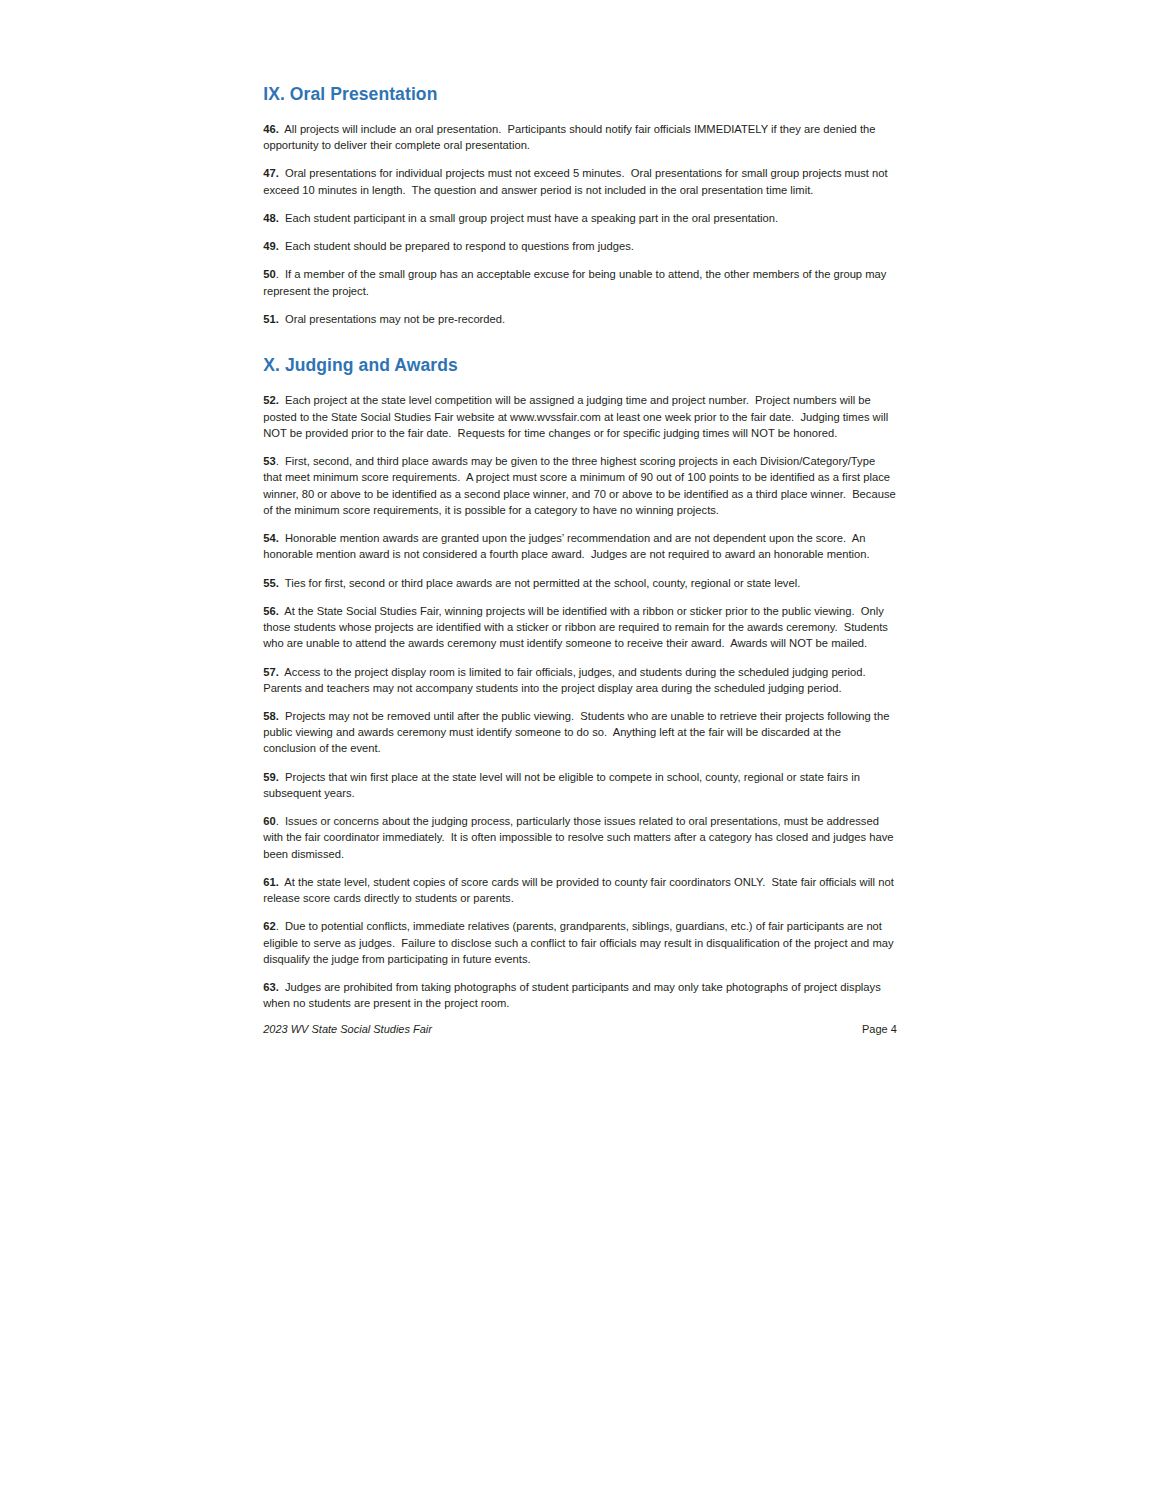IX. Oral Presentation
46. All projects will include an oral presentation. Participants should notify fair officials IMMEDIATELY if they are denied the opportunity to deliver their complete oral presentation.
47. Oral presentations for individual projects must not exceed 5 minutes. Oral presentations for small group projects must not exceed 10 minutes in length. The question and answer period is not included in the oral presentation time limit.
48. Each student participant in a small group project must have a speaking part in the oral presentation.
49. Each student should be prepared to respond to questions from judges.
50. If a member of the small group has an acceptable excuse for being unable to attend, the other members of the group may represent the project.
51. Oral presentations may not be pre-recorded.
X. Judging and Awards
52. Each project at the state level competition will be assigned a judging time and project number. Project numbers will be posted to the State Social Studies Fair website at www.wvssfair.com at least one week prior to the fair date. Judging times will NOT be provided prior to the fair date. Requests for time changes or for specific judging times will NOT be honored.
53. First, second, and third place awards may be given to the three highest scoring projects in each Division/Category/Type that meet minimum score requirements. A project must score a minimum of 90 out of 100 points to be identified as a first place winner, 80 or above to be identified as a second place winner, and 70 or above to be identified as a third place winner. Because of the minimum score requirements, it is possible for a category to have no winning projects.
54. Honorable mention awards are granted upon the judges’ recommendation and are not dependent upon the score. An honorable mention award is not considered a fourth place award. Judges are not required to award an honorable mention.
55. Ties for first, second or third place awards are not permitted at the school, county, regional or state level.
56. At the State Social Studies Fair, winning projects will be identified with a ribbon or sticker prior to the public viewing. Only those students whose projects are identified with a sticker or ribbon are required to remain for the awards ceremony. Students who are unable to attend the awards ceremony must identify someone to receive their award. Awards will NOT be mailed.
57. Access to the project display room is limited to fair officials, judges, and students during the scheduled judging period. Parents and teachers may not accompany students into the project display area during the scheduled judging period.
58. Projects may not be removed until after the public viewing. Students who are unable to retrieve their projects following the public viewing and awards ceremony must identify someone to do so. Anything left at the fair will be discarded at the conclusion of the event.
59. Projects that win first place at the state level will not be eligible to compete in school, county, regional or state fairs in subsequent years.
60. Issues or concerns about the judging process, particularly those issues related to oral presentations, must be addressed with the fair coordinator immediately. It is often impossible to resolve such matters after a category has closed and judges have been dismissed.
61. At the state level, student copies of score cards will be provided to county fair coordinators ONLY. State fair officials will not release score cards directly to students or parents.
62. Due to potential conflicts, immediate relatives (parents, grandparents, siblings, guardians, etc.) of fair participants are not eligible to serve as judges. Failure to disclose such a conflict to fair officials may result in disqualification of the project and may disqualify the judge from participating in future events.
63. Judges are prohibited from taking photographs of student participants and may only take photographs of project displays when no students are present in the project room.
2023 WV State Social Studies Fair Page 4